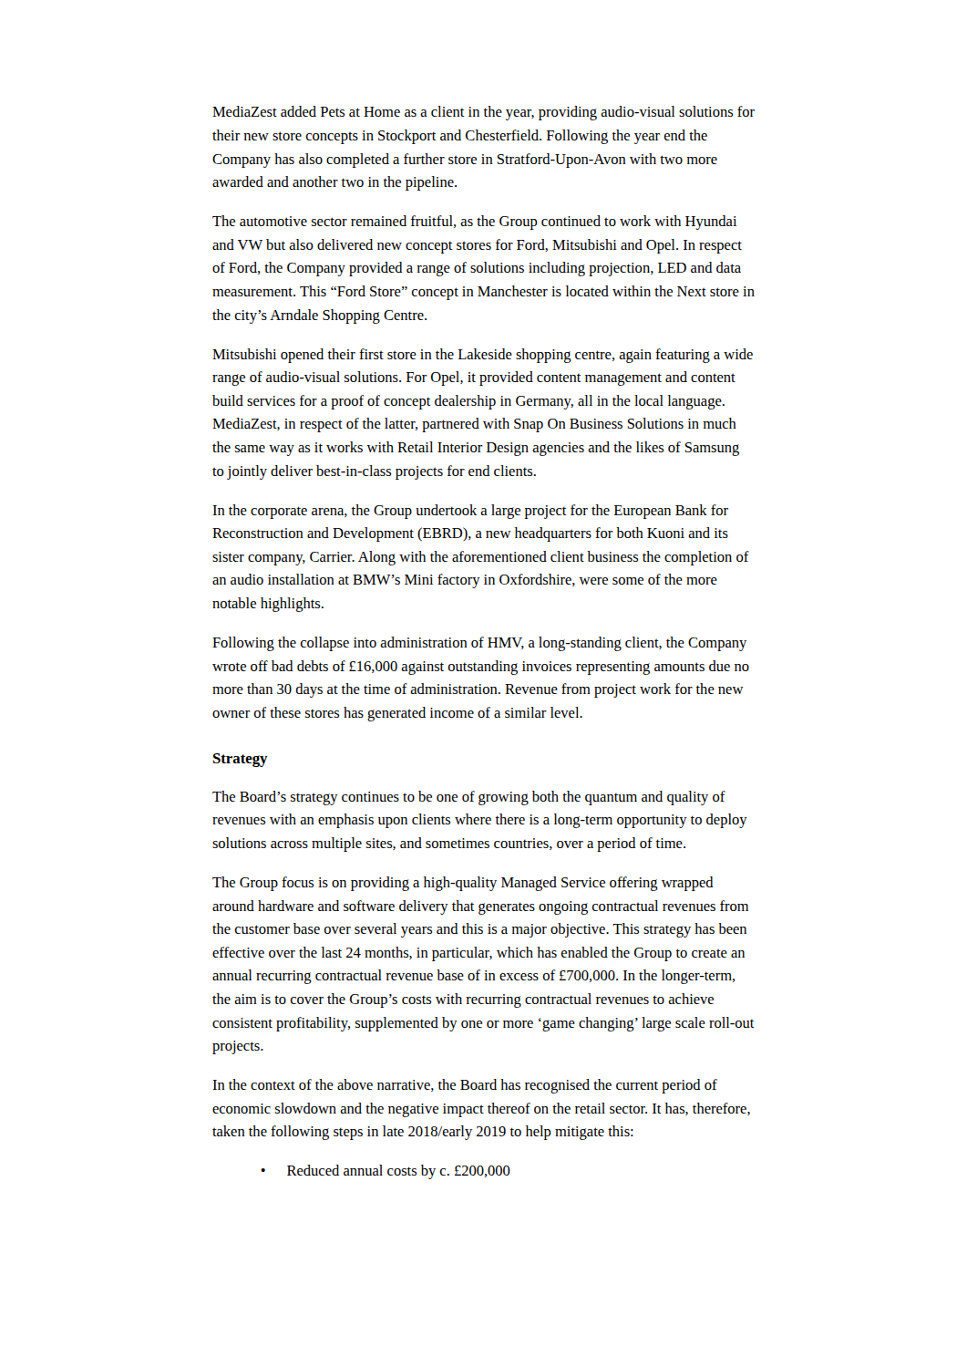MediaZest added Pets at Home as a client in the year, providing audio-visual solutions for their new store concepts in Stockport and Chesterfield. Following the year end the Company has also completed a further store in Stratford-Upon-Avon with two more awarded and another two in the pipeline.
The automotive sector remained fruitful, as the Group continued to work with Hyundai and VW but also delivered new concept stores for Ford, Mitsubishi and Opel. In respect of Ford, the Company provided a range of solutions including projection, LED and data measurement. This “Ford Store” concept in Manchester is located within the Next store in the city’s Arndale Shopping Centre.
Mitsubishi opened their first store in the Lakeside shopping centre, again featuring a wide range of audio-visual solutions. For Opel, it provided content management and content build services for a proof of concept dealership in Germany, all in the local language. MediaZest, in respect of the latter, partnered with Snap On Business Solutions in much the same way as it works with Retail Interior Design agencies and the likes of Samsung to jointly deliver best-in-class projects for end clients.
In the corporate arena, the Group undertook a large project for the European Bank for Reconstruction and Development (EBRD), a new headquarters for both Kuoni and its sister company, Carrier. Along with the aforementioned client business the completion of an audio installation at BMW’s Mini factory in Oxfordshire, were some of the more notable highlights.
Following the collapse into administration of HMV, a long-standing client, the Company wrote off bad debts of £16,000 against outstanding invoices representing amounts due no more than 30 days at the time of administration. Revenue from project work for the new owner of these stores has generated income of a similar level.
Strategy
The Board’s strategy continues to be one of growing both the quantum and quality of revenues with an emphasis upon clients where there is a long-term opportunity to deploy solutions across multiple sites, and sometimes countries, over a period of time.
The Group focus is on providing a high-quality Managed Service offering wrapped around hardware and software delivery that generates ongoing contractual revenues from the customer base over several years and this is a major objective. This strategy has been effective over the last 24 months, in particular, which has enabled the Group to create an annual recurring contractual revenue base of in excess of £700,000. In the longer-term, the aim is to cover the Group’s costs with recurring contractual revenues to achieve consistent profitability, supplemented by one or more ‘game changing’ large scale roll-out projects.
In the context of the above narrative, the Board has recognised the current period of economic slowdown and the negative impact thereof on the retail sector. It has, therefore, taken the following steps in late 2018/early 2019 to help mitigate this:
Reduced annual costs by c. £200,000